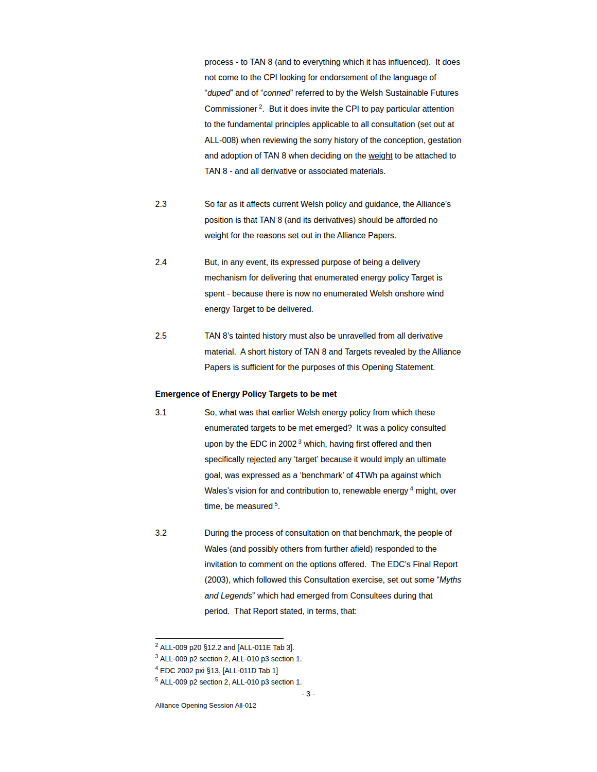process - to TAN 8 (and to everything which it has influenced). It does not come to the CPI looking for endorsement of the language of “duped” and of “conned” referred to by the Welsh Sustainable Futures Commissioner 2. But it does invite the CPI to pay particular attention to the fundamental principles applicable to all consultation (set out at ALL-008) when reviewing the sorry history of the conception, gestation and adoption of TAN 8 when deciding on the weight to be attached to TAN 8 - and all derivative or associated materials.
2.3
So far as it affects current Welsh policy and guidance, the Alliance’s position is that TAN 8 (and its derivatives) should be afforded no weight for the reasons set out in the Alliance Papers.
2.4
But, in any event, its expressed purpose of being a delivery mechanism for delivering that enumerated energy policy Target is spent - because there is now no enumerated Welsh onshore wind energy Target to be delivered.
2.5
TAN 8’s tainted history must also be unravelled from all derivative material. A short history of TAN 8 and Targets revealed by the Alliance Papers is sufficient for the purposes of this Opening Statement.
Emergence of Energy Policy Targets to be met
3.1
So, what was that earlier Welsh energy policy from which these enumerated targets to be met emerged? It was a policy consulted upon by the EDC in 2002 3 which, having first offered and then specifically rejected any ‘target’ because it would imply an ultimate goal, was expressed as a ‘benchmark’ of 4TWh pa against which Wales’s vision for and contribution to, renewable energy 4 might, over time, be measured 5.
3.2
During the process of consultation on that benchmark, the people of Wales (and possibly others from further afield) responded to the invitation to comment on the options offered. The EDC’s Final Report (2003), which followed this Consultation exercise, set out some “Myths and Legends” which had emerged from Consultees during that period. That Report stated, in terms, that:
2 ALL-009 p20 §12.2 and [ALL-011E Tab 3].
3 ALL-009 p2 section 2, ALL-010 p3 section 1.
4 EDC 2002 pxi §13. [ALL-011D Tab 1]
5 ALL-009 p2 section 2, ALL-010 p3 section 1.
- 3 -
Alliance Opening Session All-012